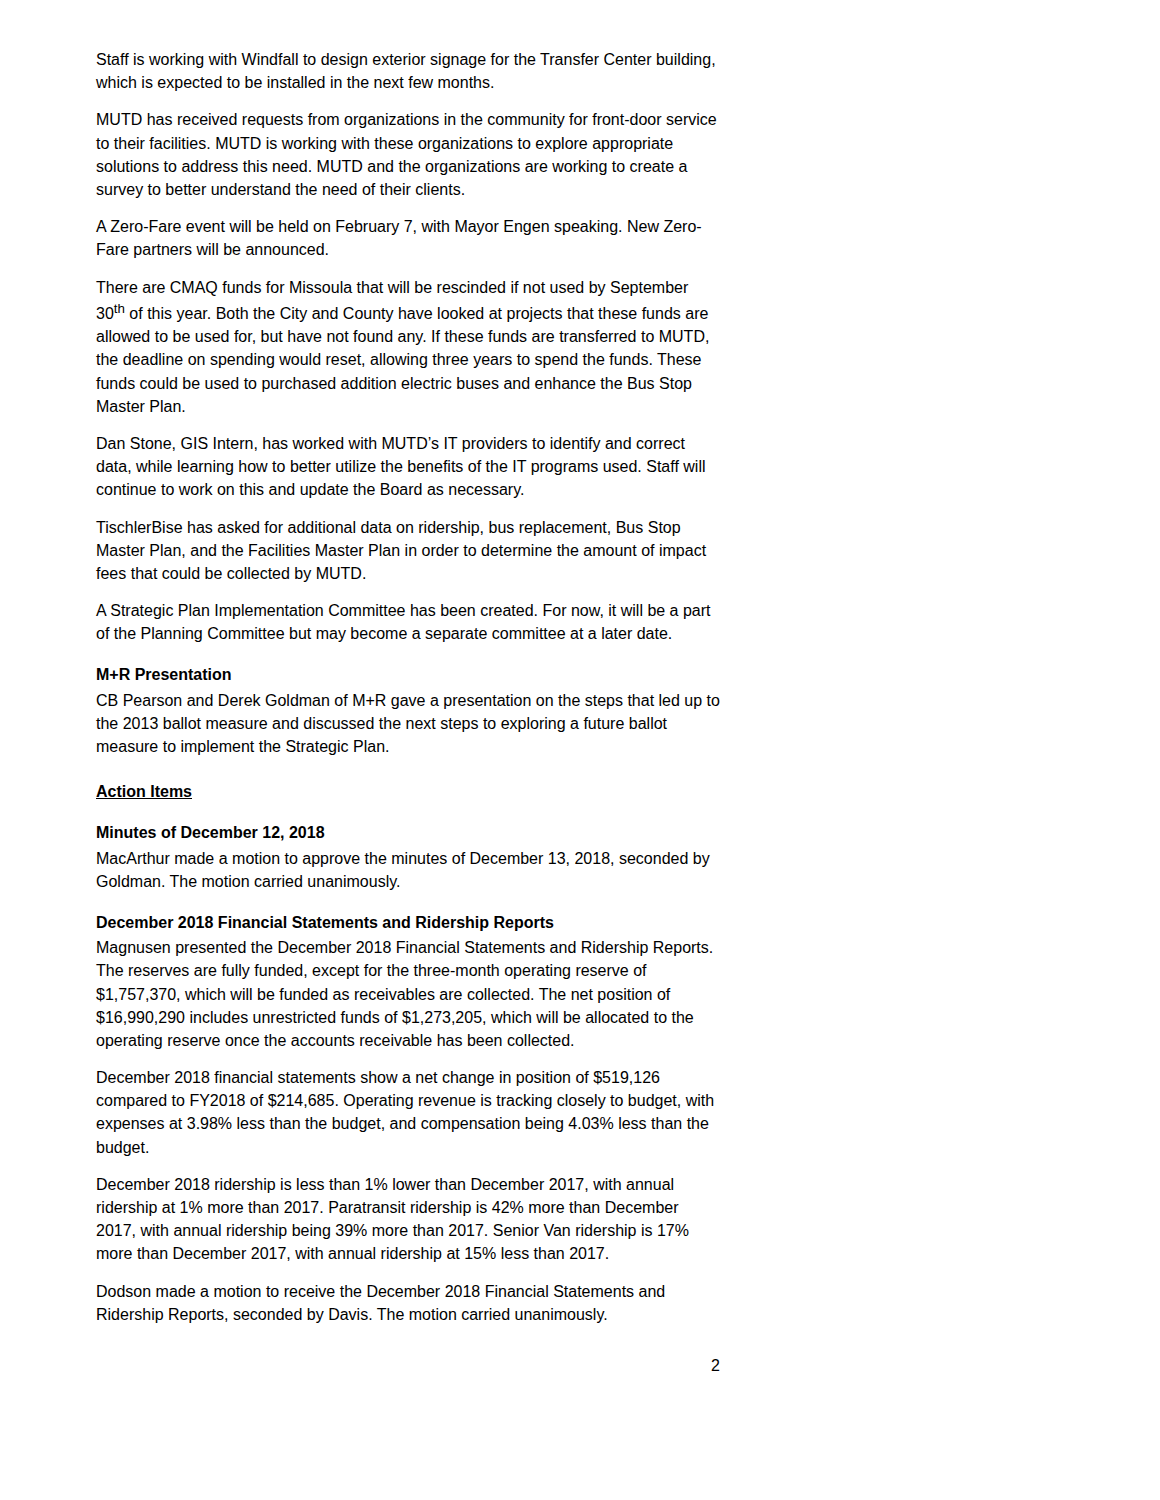Staff is working with Windfall to design exterior signage for the Transfer Center building, which is expected to be installed in the next few months.
MUTD has received requests from organizations in the community for front-door service to their facilities. MUTD is working with these organizations to explore appropriate solutions to address this need. MUTD and the organizations are working to create a survey to better understand the need of their clients.
A Zero-Fare event will be held on February 7, with Mayor Engen speaking. New Zero-Fare partners will be announced.
There are CMAQ funds for Missoula that will be rescinded if not used by September 30th of this year. Both the City and County have looked at projects that these funds are allowed to be used for, but have not found any. If these funds are transferred to MUTD, the deadline on spending would reset, allowing three years to spend the funds. These funds could be used to purchased addition electric buses and enhance the Bus Stop Master Plan.
Dan Stone, GIS Intern, has worked with MUTD’s IT providers to identify and correct data, while learning how to better utilize the benefits of the IT programs used. Staff will continue to work on this and update the Board as necessary.
TischlerBise has asked for additional data on ridership, bus replacement, Bus Stop Master Plan, and the Facilities Master Plan in order to determine the amount of impact fees that could be collected by MUTD.
A Strategic Plan Implementation Committee has been created. For now, it will be a part of the Planning Committee but may become a separate committee at a later date.
M+R Presentation
CB Pearson and Derek Goldman of M+R gave a presentation on the steps that led up to the 2013 ballot measure and discussed the next steps to exploring a future ballot measure to implement the Strategic Plan.
Action Items
Minutes of December 12, 2018
MacArthur made a motion to approve the minutes of December 13, 2018, seconded by Goldman. The motion carried unanimously.
December 2018 Financial Statements and Ridership Reports
Magnusen presented the December 2018 Financial Statements and Ridership Reports. The reserves are fully funded, except for the three-month operating reserve of $1,757,370, which will be funded as receivables are collected. The net position of $16,990,290 includes unrestricted funds of $1,273,205, which will be allocated to the operating reserve once the accounts receivable has been collected.
December 2018 financial statements show a net change in position of $519,126 compared to FY2018 of $214,685. Operating revenue is tracking closely to budget, with expenses at 3.98% less than the budget, and compensation being 4.03% less than the budget.
December 2018 ridership is less than 1% lower than December 2017, with annual ridership at 1% more than 2017. Paratransit ridership is 42% more than December 2017, with annual ridership being 39% more than 2017. Senior Van ridership is 17% more than December 2017, with annual ridership at 15% less than 2017.
Dodson made a motion to receive the December 2018 Financial Statements and Ridership Reports, seconded by Davis. The motion carried unanimously.
2